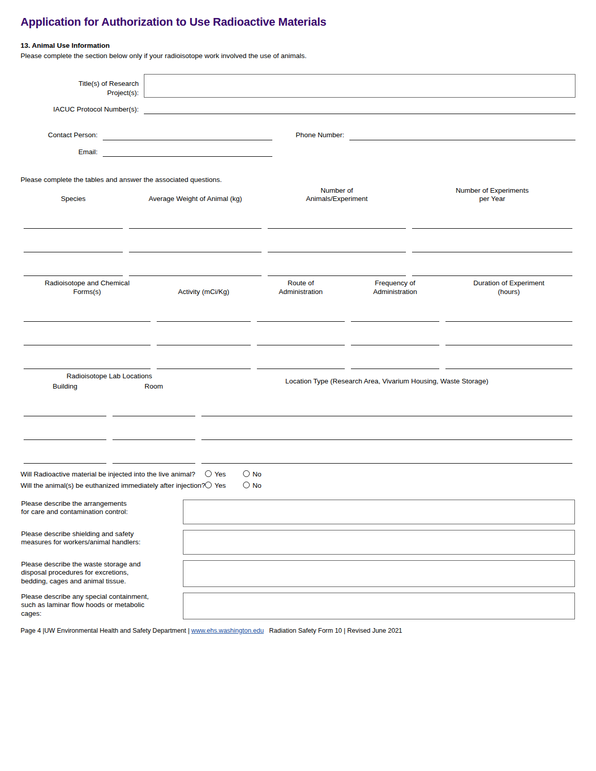Application for Authorization to Use Radioactive Materials
13. Animal Use Information
Please complete the section below only if your radioisotope work involved the use of animals.
| Title(s) of Research Project(s): | |
| IACUC Protocol Number(s): | |
| Contact Person: | | Phone Number: | |
| Email: | | | |
Please complete the tables and answer the associated questions.
| Species | Average Weight of Animal (kg) | Number of Animals/Experiment | Number of Experiments per Year |
| --- | --- | --- | --- |
| Radioisotope and Chemical Forms(s) | Activity (mCi/Kg) | Route of Administration | Frequency of Administration | Duration of Experiment (hours) |
| --- | --- | --- | --- | --- |
| Radioisotope Lab Locations | Location Type (Research Area, Vivarium Housing, Waste Storage) |
| --- | --- |
| Building | Room |
| Will Radioactive material be injected into the live animal? | Yes | No |
| Will the animal(s) be euthanized immediately after injection? | Yes | No |
| Please describe the arrangements for care and contamination control: | |
| Please describe shielding and safety measures for workers/animal handlers: | |
| Please describe the waste storage and disposal procedures for excretions, bedding, cages and animal tissue. | |
| Please describe any special containment, such as laminar flow hoods or metabolic cages: | |
Page 4 |UW Environmental Health and Safety Department | www.ehs.washington.edu Radiation Safety Form 10 | Revised June 2021